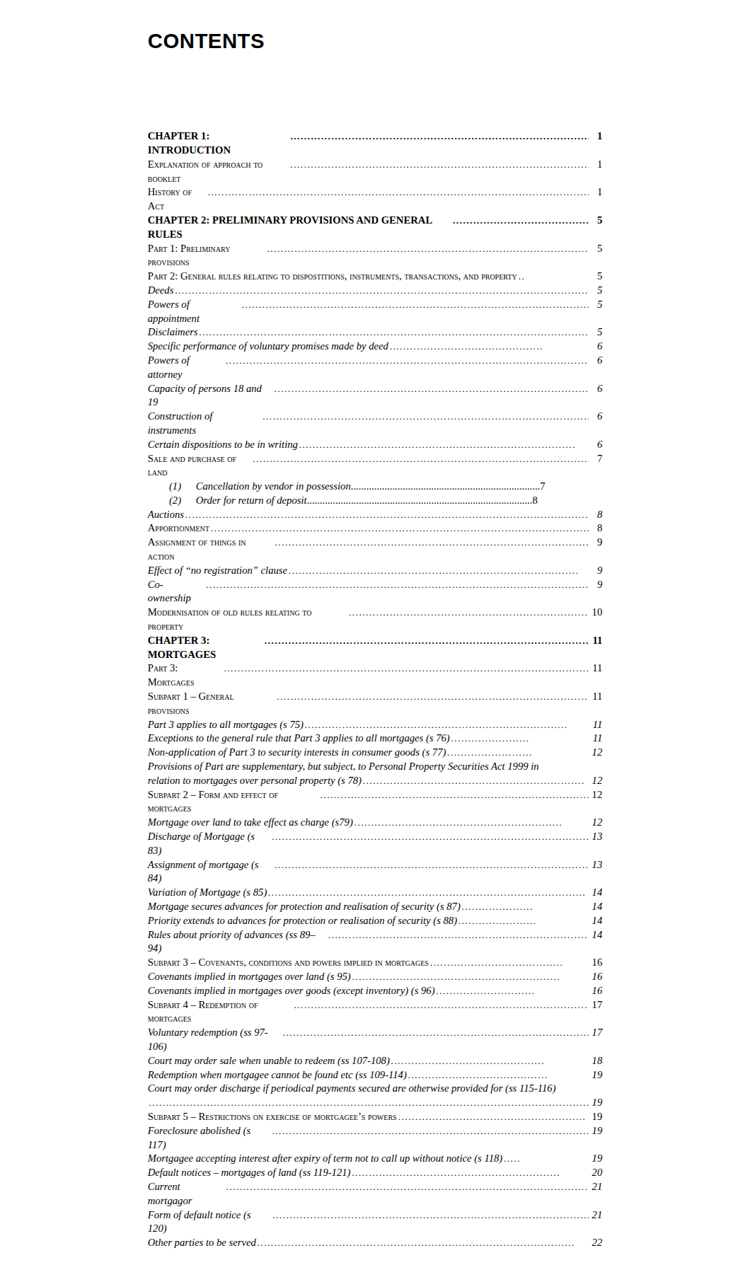CONTENTS
CHAPTER 1: INTRODUCTION........................................................................................... 1
Explanation of approach to booklet............................................................................................. 1
History of Act....................................................................................................................... 1
CHAPTER 2: PRELIMINARY PROVISIONS AND GENERAL RULES.......................................... 5
Part 1: Preliminary provisions..................................................................................................... 5
Part 2: General rules relating to dispostitions, instruments, transactions, and property.. 5
Deeds................................................................................................................................. 5
Powers of appointment......................................................................................................... 5
Disclaimers..................................................................................................................... 5
Specific performance of voluntary promises made by deed............................................. 6
Powers of attorney............................................................................................................. 6
Capacity of persons 18 and 19............................................................................................. 6
Construction of instruments................................................................................................. 6
Certain dispositions to be in writing................................................................................. 6
Sale and purchase of land......................................................................................................... 7
(1) Cancellation by vendor in possession......................................................................... 7
(2) Order for return of deposit....................................................................................... 8
Auctions........................................................................................................................... 8
Apportionment..................................................................................................................... 8
Assignment of things in action............................................................................................. 9
Effect of “no registration” clause..................................................................................... 9
Co-ownership................................................................................................................... 9
Modernisation of old rules relating to property....................................................................... 10
CHAPTER 3: MORTGAGES............................................................................................................. 11
Part 3: Mortgages................................................................................................................. 11
Subpart 1 – General provisions............................................................................................. 11
Part 3 applies to all mortgages (s 75)............................................................................. 11
Exceptions to the general rule that Part 3 applies to all mortgages (s 76)....................... 11
Non-application of Part 3 to security interests in consumer goods (s 77)......................... 12
Provisions of Part are supplementary, but subject, to Personal Property Securities Act 1999 in
relation to mortgages over personal property (s 78)................................................................. 12
Subpart 2 – Form and effect of mortgages................................................................................. 12
Mortgage over land to take effect as charge (s79)............................................................. 12
Discharge of Mortgage (s 83)............................................................................................. 13
Assignment of mortgage (s 84)............................................................................................. 13
Variation of Mortgage (s 85)............................................................................................. 14
Mortgage secures advances for protection and realisation of security (s 87)..................... 14
Priority extends to advances for protection or realisation of security (s 88)....................... 14
Rules about priority of advances (ss 89–94)............................................................................. 14
Subpart 3 – Covenants, conditions and powers implied in mortgages....................................... 16
Covenants implied in mortgages over land (s 95)............................................................. 16
Covenants implied in mortgages over goods (except inventory) (s 96)............................. 16
Subpart 4 – Redemption of mortgages............................................................................................. 17
Voluntary redemption (ss 97-106)............................................................................................. 17
Court may order sale when unable to redeem (ss 107-108)............................................. 18
Redemption when mortgagee cannot be found etc (ss 109-114)......................................... 19
Court may order discharge if periodical payments secured are otherwise provided for (ss 115-116)
................................................................................................................................................. 19
Subpart 5 – Restrictions on exercise of mortgagee’s powers....................................................... 19
Foreclosure abolished (s 117)............................................................................................. 19
Mortgagee accepting interest after expiry of term not to call up without notice (s 118)..... 19
Default notices – mortgages of land (ss 119-121)............................................................. 20
Current mortgagor............................................................................................................. 21
Form of default notice (s 120)............................................................................................. 21
Other parties to be served............................................................................................. 22